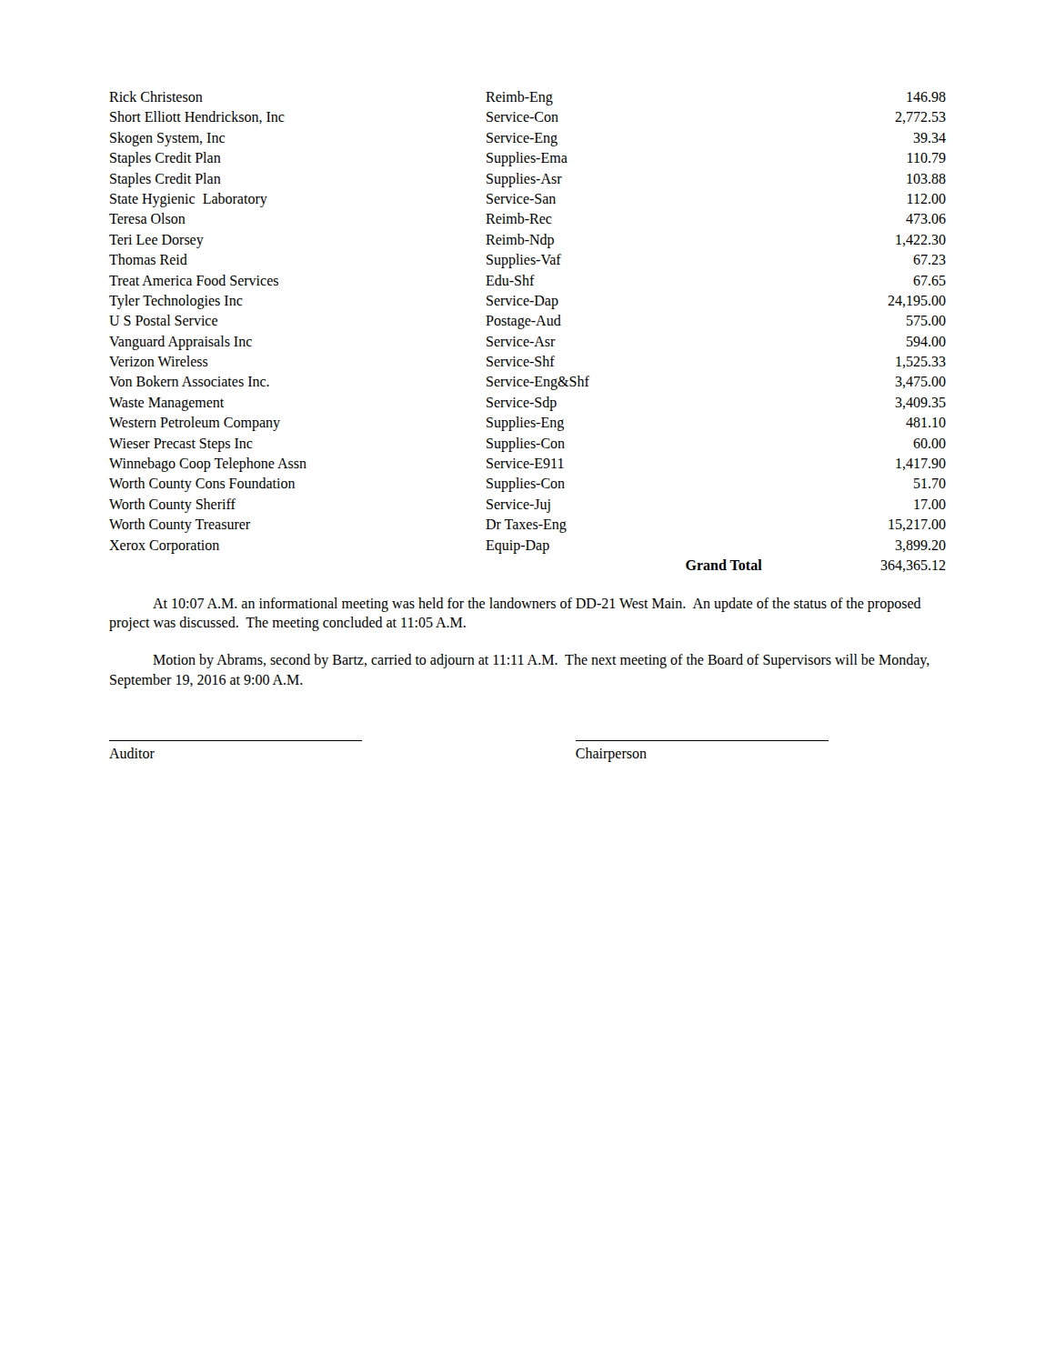| Rick Christeson | Reimb-Eng | 146.98 |
| Short Elliott Hendrickson, Inc | Service-Con | 2,772.53 |
| Skogen System, Inc | Service-Eng | 39.34 |
| Staples Credit Plan | Supplies-Ema | 110.79 |
| Staples Credit Plan | Supplies-Asr | 103.88 |
| State Hygienic Laboratory | Service-San | 112.00 |
| Teresa Olson | Reimb-Rec | 473.06 |
| Teri Lee Dorsey | Reimb-Ndp | 1,422.30 |
| Thomas Reid | Supplies-Vaf | 67.23 |
| Treat America Food Services | Edu-Shf | 67.65 |
| Tyler Technologies Inc | Service-Dap | 24,195.00 |
| U S Postal Service | Postage-Aud | 575.00 |
| Vanguard Appraisals Inc | Service-Asr | 594.00 |
| Verizon Wireless | Service-Shf | 1,525.33 |
| Von Bokern Associates Inc. | Service-Eng&Shf | 3,475.00 |
| Waste Management | Service-Sdp | 3,409.35 |
| Western Petroleum Company | Supplies-Eng | 481.10 |
| Wieser Precast Steps Inc | Supplies-Con | 60.00 |
| Winnebago Coop Telephone Assn | Service-E911 | 1,417.90 |
| Worth County Cons Foundation | Supplies-Con | 51.70 |
| Worth County Sheriff | Service-Juj | 17.00 |
| Worth County Treasurer | Dr Taxes-Eng | 15,217.00 |
| Xerox Corporation | Equip-Dap | 3,899.20 |
| | Grand Total | 364,365.12 |
At 10:07 A.M. an informational meeting was held for the landowners of DD-21 West Main. An update of the status of the proposed project was discussed. The meeting concluded at 11:05 A.M.
Motion by Abrams, second by Bartz, carried to adjourn at 11:11 A.M. The next meeting of the Board of Supervisors will be Monday, September 19, 2016 at 9:00 A.M.
| Auditor | Chairperson |